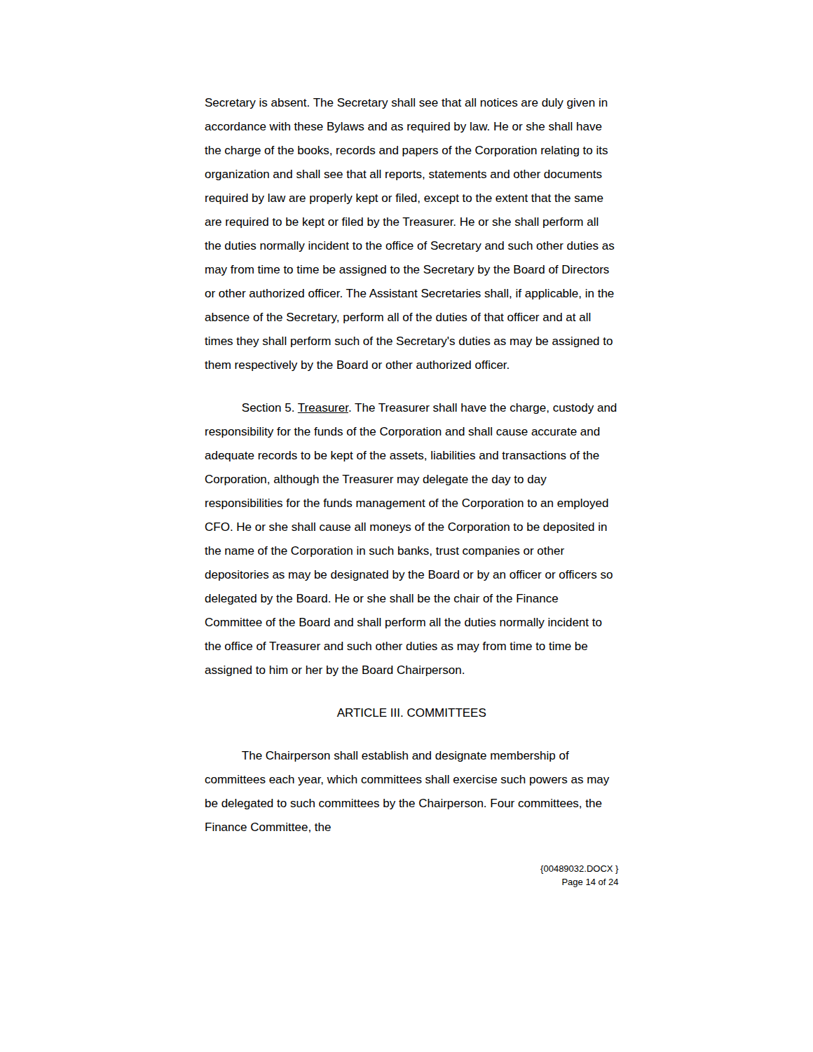Secretary is absent. The Secretary shall see that all notices are duly given in accordance with these Bylaws and as required by law. He or she shall have the charge of the books, records and papers of the Corporation relating to its organization and shall see that all reports, statements and other documents required by law are properly kept or filed, except to the extent that the same are required to be kept or filed by the Treasurer. He or she shall perform all the duties normally incident to the office of Secretary and such other duties as may from time to time be assigned to the Secretary by the Board of Directors or other authorized officer. The Assistant Secretaries shall, if applicable, in the absence of the Secretary, perform all of the duties of that officer and at all times they shall perform such of the Secretary's duties as may be assigned to them respectively by the Board or other authorized officer.
Section 5. Treasurer. The Treasurer shall have the charge, custody and responsibility for the funds of the Corporation and shall cause accurate and adequate records to be kept of the assets, liabilities and transactions of the Corporation, although the Treasurer may delegate the day to day responsibilities for the funds management of the Corporation to an employed CFO. He or she shall cause all moneys of the Corporation to be deposited in the name of the Corporation in such banks, trust companies or other depositories as may be designated by the Board or by an officer or officers so delegated by the Board. He or she shall be the chair of the Finance Committee of the Board and shall perform all the duties normally incident to the office of Treasurer and such other duties as may from time to time be assigned to him or her by the Board Chairperson.
ARTICLE III. COMMITTEES
The Chairperson shall establish and designate membership of committees each year, which committees shall exercise such powers as may be delegated to such committees by the Chairperson. Four committees, the Finance Committee, the
{00489032.DOCX }
Page 14 of 24